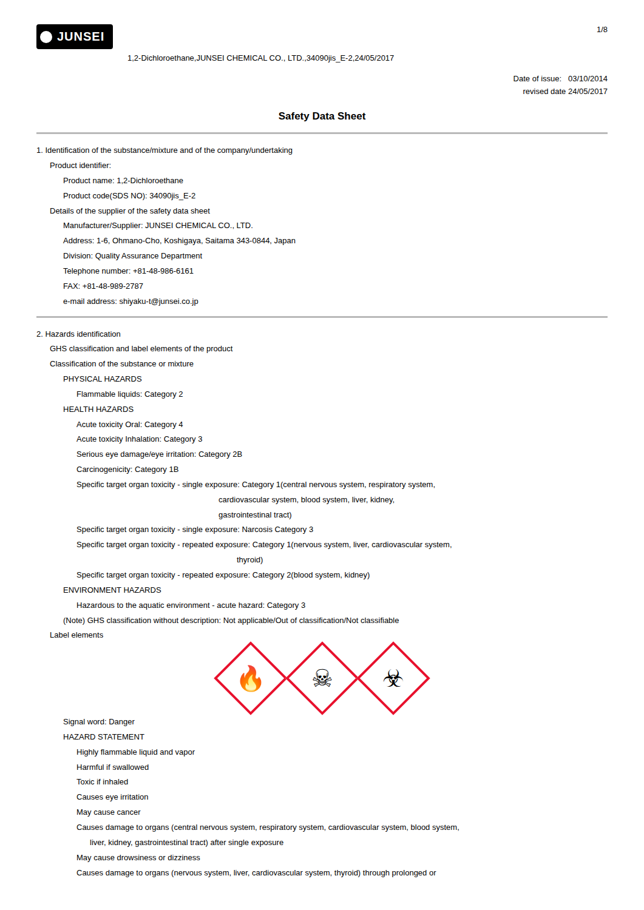1/8
JUNSEI
1,2-Dichloroethane,JUNSEI CHEMICAL CO., LTD.,34090jis_E-2,24/05/2017
Date of issue: 03/10/2014
revised date 24/05/2017
Safety Data Sheet
1. Identification of the substance/mixture and of the company/undertaking
Product identifier:
Product name: 1,2-Dichloroethane
Product code(SDS NO): 34090jis_E-2
Details of the supplier of the safety data sheet
Manufacturer/Supplier: JUNSEI CHEMICAL CO., LTD.
Address: 1-6, Ohmano-Cho, Koshigaya, Saitama 343-0844, Japan
Division: Quality Assurance Department
Telephone number: +81-48-986-6161
FAX: +81-48-989-2787
e-mail address: shiyaku-t@junsei.co.jp
2. Hazards identification
GHS classification and label elements of the product
Classification of the substance or mixture
PHYSICAL HAZARDS
Flammable liquids: Category 2
HEALTH HAZARDS
Acute toxicity Oral: Category 4
Acute toxicity Inhalation: Category 3
Serious eye damage/eye irritation: Category 2B
Carcinogenicity: Category 1B
Specific target organ toxicity - single exposure: Category 1(central nervous system, respiratory system,
cardiovascular system, blood system, liver, kidney,
gastrointestinal tract)
Specific target organ toxicity - single exposure: Narcosis Category 3
Specific target organ toxicity - repeated exposure: Category 1(nervous system, liver, cardiovascular system,
thyroid)
Specific target organ toxicity - repeated exposure: Category 2(blood system, kidney)
ENVIRONMENT HAZARDS
Hazardous to the aquatic environment - acute hazard: Category 3
(Note) GHS classification without description: Not applicable/Out of classification/Not classifiable
Label elements
🔥 ☠ ☣
Signal word: Danger
HAZARD STATEMENT
Highly flammable liquid and vapor
Harmful if swallowed
Toxic if inhaled
Causes eye irritation
May cause cancer
Causes damage to organs (central nervous system, respiratory system, cardiovascular system, blood system,
liver, kidney, gastrointestinal tract) after single exposure
May cause drowsiness or dizziness
Causes damage to organs (nervous system, liver, cardiovascular system, thyroid) through prolonged or